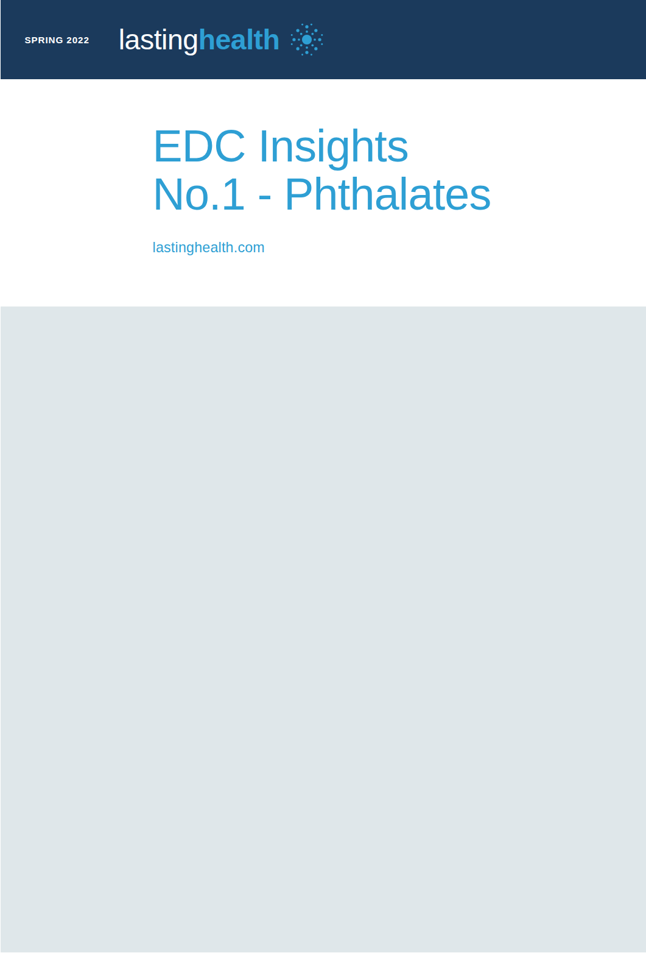Spring 2022
lasting health
EDC Insights No.1 - Phthalates
lastinghealth.com
Cover photograph: a shopper checking a product label with a smartphone in a supermarket aisle.